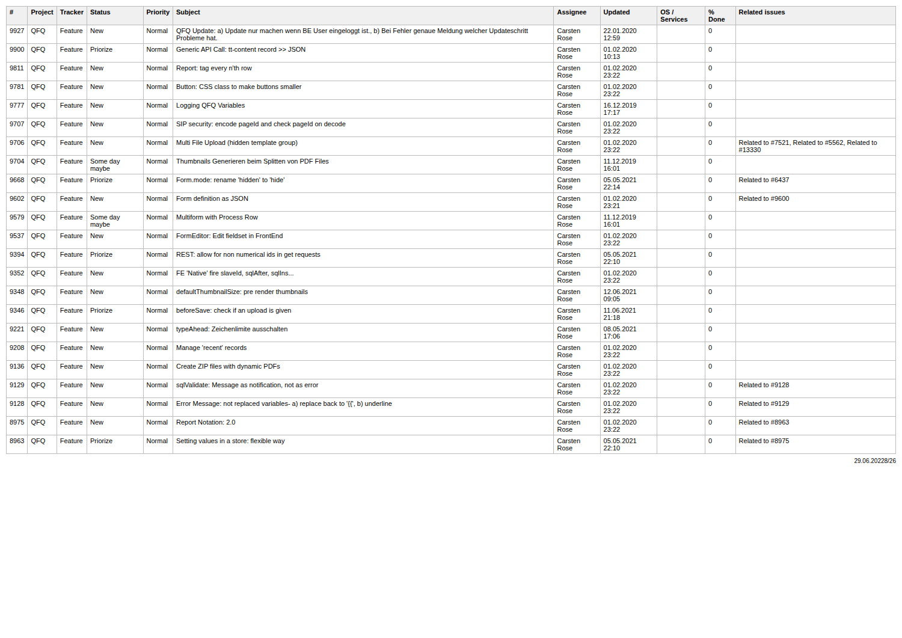| # | Project | Tracker | Status | Priority | Subject | Assignee | Updated | OS / Services | % Done | Related issues |
| --- | --- | --- | --- | --- | --- | --- | --- | --- | --- | --- |
| 9927 | QFQ | Feature | New | Normal | QFQ Update: a) Update nur machen wenn BE User eingeloggt ist., b) Bei Fehler genaue Meldung welcher Updateschritt Probleme hat. | Carsten Rose | 22.01.2020 12:59 | | 0 | |
| 9900 | QFQ | Feature | Priorize | Normal | Generic API Call: tt-content record >> JSON | Carsten Rose | 01.02.2020 10:13 | | 0 | |
| 9811 | QFQ | Feature | New | Normal | Report: tag every n'th row | Carsten Rose | 01.02.2020 23:22 | | 0 | |
| 9781 | QFQ | Feature | New | Normal | Button: CSS class to make buttons smaller | Carsten Rose | 01.02.2020 23:22 | | 0 | |
| 9777 | QFQ | Feature | New | Normal | Logging QFQ Variables | Carsten Rose | 16.12.2019 17:17 | | 0 | |
| 9707 | QFQ | Feature | New | Normal | SIP security: encode pageId and check pageId on decode | Carsten Rose | 01.02.2020 23:22 | | 0 | |
| 9706 | QFQ | Feature | New | Normal | Multi File Upload (hidden template group) | Carsten Rose | 01.02.2020 23:22 | | 0 | Related to #7521, Related to #5562, Related to #13330 |
| 9704 | QFQ | Feature | Some day maybe | Normal | Thumbnails Generieren beim Splitten von PDF Files | Carsten Rose | 11.12.2019 16:01 | | 0 | |
| 9668 | QFQ | Feature | Priorize | Normal | Form.mode: rename 'hidden' to 'hide' | Carsten Rose | 05.05.2021 22:14 | | 0 | Related to #6437 |
| 9602 | QFQ | Feature | New | Normal | Form definition as JSON | Carsten Rose | 01.02.2020 23:21 | | 0 | Related to #9600 |
| 9579 | QFQ | Feature | Some day maybe | Normal | Multiform with Process Row | Carsten Rose | 11.12.2019 16:01 | | 0 | |
| 9537 | QFQ | Feature | New | Normal | FormEditor: Edit fieldset in FrontEnd | Carsten Rose | 01.02.2020 23:22 | | 0 | |
| 9394 | QFQ | Feature | Priorize | Normal | REST: allow for non numerical ids in get requests | Carsten Rose | 05.05.2021 22:10 | | 0 | |
| 9352 | QFQ | Feature | New | Normal | FE 'Native' fire slaveId, sqlAfter, sqlIns... | Carsten Rose | 01.02.2020 23:22 | | 0 | |
| 9348 | QFQ | Feature | New | Normal | defaultThumbnailSize: pre render thumbnails | Carsten Rose | 12.06.2021 09:05 | | 0 | |
| 9346 | QFQ | Feature | Priorize | Normal | beforeSave: check if an upload is given | Carsten Rose | 11.06.2021 21:18 | | 0 | |
| 9221 | QFQ | Feature | New | Normal | typeAhead: Zeichenlimite ausschalten | Carsten Rose | 08.05.2021 17:06 | | 0 | |
| 9208 | QFQ | Feature | New | Normal | Manage 'recent' records | Carsten Rose | 01.02.2020 23:22 | | 0 | |
| 9136 | QFQ | Feature | New | Normal | Create ZIP files with dynamic PDFs | Carsten Rose | 01.02.2020 23:22 | | 0 | |
| 9129 | QFQ | Feature | New | Normal | sqlValidate: Message as notification, not as error | Carsten Rose | 01.02.2020 23:22 | | 0 | Related to #9128 |
| 9128 | QFQ | Feature | New | Normal | Error Message: not replaced variables- a) replace back to '{{', b) underline | Carsten Rose | 01.02.2020 23:22 | | 0 | Related to #9129 |
| 8975 | QFQ | Feature | New | Normal | Report Notation: 2.0 | Carsten Rose | 01.02.2020 23:22 | | 0 | Related to #8963 |
| 8963 | QFQ | Feature | Priorize | Normal | Setting values in a store: flexible way | Carsten Rose | 05.05.2021 22:10 | | 0 | Related to #8975 |
29.06.2022 8/26